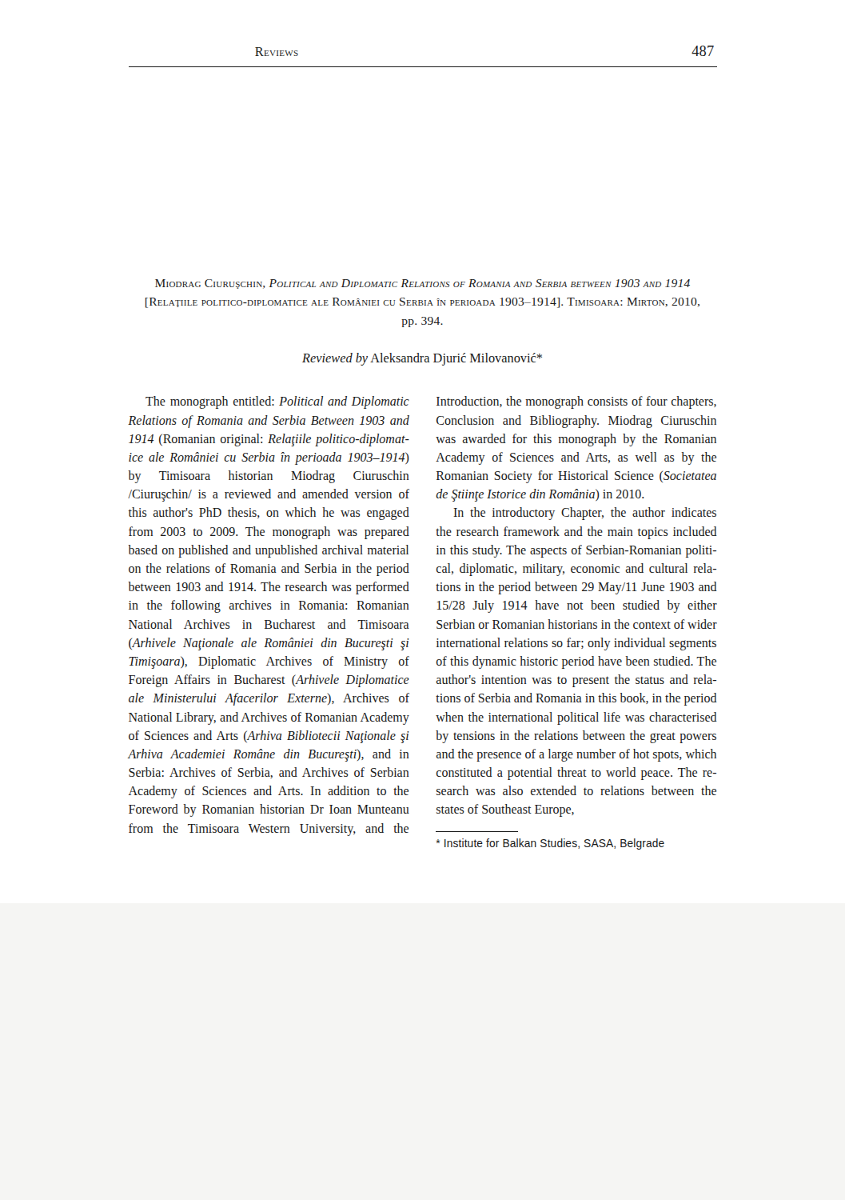Reviews 487
Miodrag Ciuruşchin, Political and Diplomatic Relations of Romania and Serbia between 1903 and 1914 [Relaţiile politico-diplomatice ale României cu Serbia în perioada 1903–1914]. Timisoara: Mirton, 2010, pp. 394.
Reviewed by Aleksandra Djurić Milovanović*
The monograph entitled: Political and Diplomatic Relations of Romania and Serbia Between 1903 and 1914 (Romanian original: Relaţiile politico-diplomatice ale României cu Serbia în perioada 1903–1914) by Timisoara historian Miodrag Ciuruschin /Ciuruşchin/ is a reviewed and amended version of this author's PhD thesis, on which he was engaged from 2003 to 2009. The monograph was prepared based on published and unpublished archival material on the relations of Romania and Serbia in the period between 1903 and 1914. The research was performed in the following archives in Romania: Romanian National Archives in Bucharest and Timisoara (Arhivele Naţionale ale României din Bucureşti şi Timişoara), Diplomatic Archives of Ministry of Foreign Affairs in Bucharest (Arhivele Diplomatice ale Ministerului Afacerilor Externe), Archives of National Library, and Archives of Romanian Academy of Sciences and Arts (Arhiva Bibliotecii Naţionale şi Arhiva Academiei Române din Bucureşti), and in Serbia: Archives of Serbia, and Archives of Serbian Academy of Sciences and Arts. In addition to the Foreword by Romanian historian Dr Ioan Munteanu from the Timisoara Western University, and the Introduction, the monograph consists of four chapters, Conclusion and Bibliography. Miodrag Ciuruschin was awarded for this monograph by the Romanian Academy of Sciences and Arts, as well as by the Romanian Society for Historical Science (Societatea de Ştiinţe Istorice din România) in 2010.
In the introductory Chapter, the author indicates the research framework and the main topics included in this study. The aspects of Serbian-Romanian political, diplomatic, military, economic and cultural relations in the period between 29 May/11 June 1903 and 15/28 July 1914 have not been studied by either Serbian or Romanian historians in the context of wider international relations so far; only individual segments of this dynamic historic period have been studied. The author's intention was to present the status and relations of Serbia and Romania in this book, in the period when the international political life was characterised by tensions in the relations between the great powers and the presence of a large number of hot spots, which constituted a potential threat to world peace. The research was also extended to relations between the states of Southeast Europe,
* Institute for Balkan Studies, SASA, Belgrade